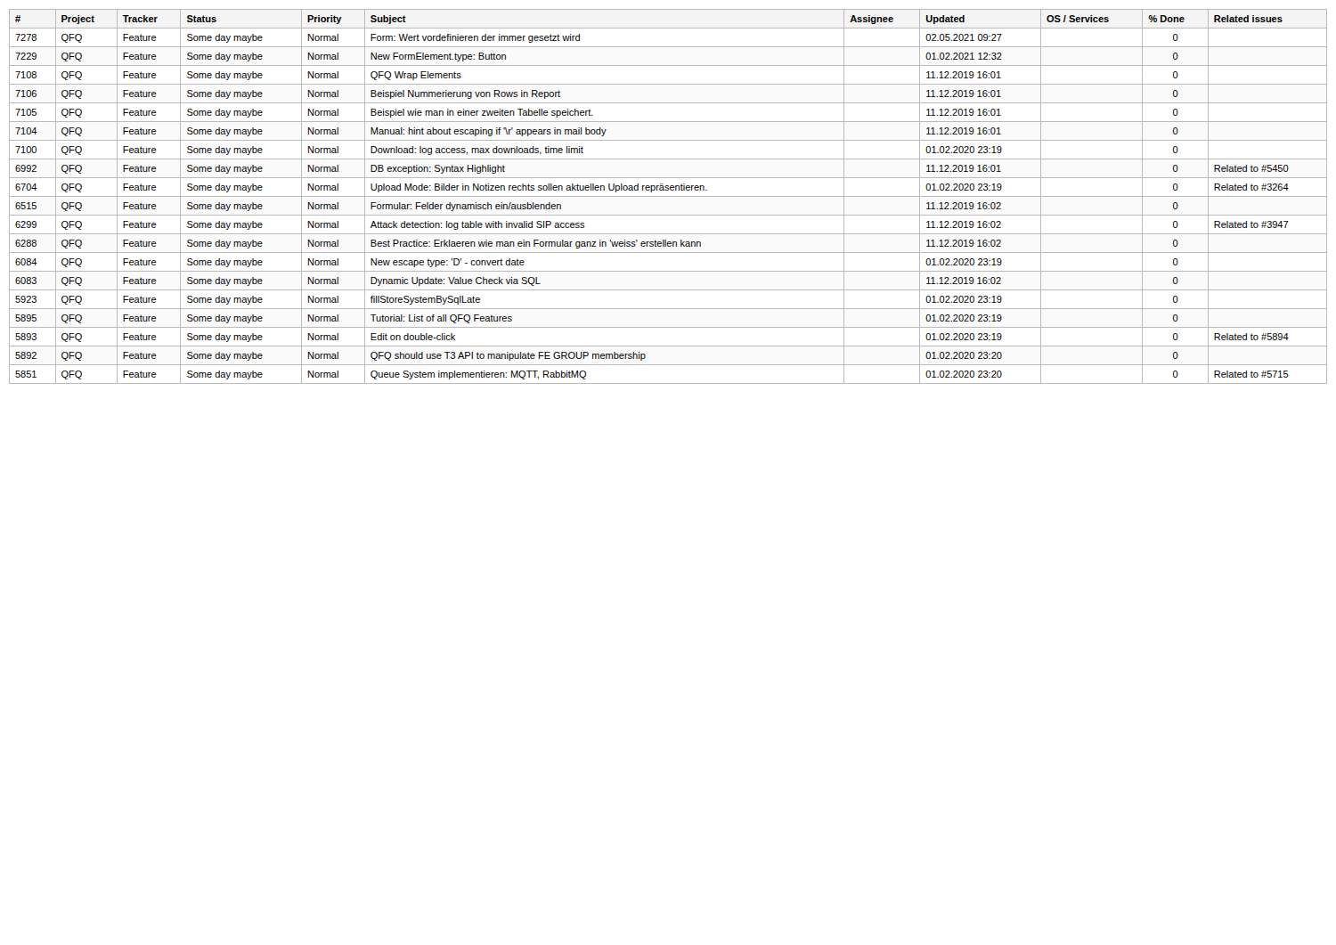| # | Project | Tracker | Status | Priority | Subject | Assignee | Updated | OS / Services | % Done | Related issues |
| --- | --- | --- | --- | --- | --- | --- | --- | --- | --- | --- |
| 7278 | QFQ | Feature | Some day maybe | Normal | Form: Wert vordefinieren der immer gesetzt wird | | 02.05.2021 09:27 | | 0 | |
| 7229 | QFQ | Feature | Some day maybe | Normal | New FormElement.type: Button | | 01.02.2021 12:32 | | 0 | |
| 7108 | QFQ | Feature | Some day maybe | Normal | QFQ Wrap Elements | | 11.12.2019 16:01 | | 0 | |
| 7106 | QFQ | Feature | Some day maybe | Normal | Beispiel Nummerierung von Rows in Report | | 11.12.2019 16:01 | | 0 | |
| 7105 | QFQ | Feature | Some day maybe | Normal | Beispiel wie man in einer zweiten Tabelle speichert. | | 11.12.2019 16:01 | | 0 | |
| 7104 | QFQ | Feature | Some day maybe | Normal | Manual: hint about escaping if '\r' appears in mail body | | 11.12.2019 16:01 | | 0 | |
| 7100 | QFQ | Feature | Some day maybe | Normal | Download: log access, max downloads, time limit | | 01.02.2020 23:19 | | 0 | |
| 6992 | QFQ | Feature | Some day maybe | Normal | DB exception: Syntax Highlight | | 11.12.2019 16:01 | | 0 | Related to #5450 |
| 6704 | QFQ | Feature | Some day maybe | Normal | Upload Mode: Bilder in Notizen rechts sollen aktuellen Upload repräsentieren. | | 01.02.2020 23:19 | | 0 | Related to #3264 |
| 6515 | QFQ | Feature | Some day maybe | Normal | Formular: Felder dynamisch ein/ausblenden | | 11.12.2019 16:02 | | 0 | |
| 6299 | QFQ | Feature | Some day maybe | Normal | Attack detection: log table with invalid SIP access | | 11.12.2019 16:02 | | 0 | Related to #3947 |
| 6288 | QFQ | Feature | Some day maybe | Normal | Best Practice: Erklaeren wie man ein Formular ganz in 'weiss' erstellen kann | | 11.12.2019 16:02 | | 0 | |
| 6084 | QFQ | Feature | Some day maybe | Normal | New escape type: 'D' - convert date | | 01.02.2020 23:19 | | 0 | |
| 6083 | QFQ | Feature | Some day maybe | Normal | Dynamic Update: Value Check via SQL | | 11.12.2019 16:02 | | 0 | |
| 5923 | QFQ | Feature | Some day maybe | Normal | fillStoreSystemBySqlLate | | 01.02.2020 23:19 | | 0 | |
| 5895 | QFQ | Feature | Some day maybe | Normal | Tutorial: List of all QFQ Features | | 01.02.2020 23:19 | | 0 | |
| 5893 | QFQ | Feature | Some day maybe | Normal | Edit on double-click | | 01.02.2020 23:19 | | 0 | Related to #5894 |
| 5892 | QFQ | Feature | Some day maybe | Normal | QFQ should use T3 API to manipulate FE GROUP membership | | 01.02.2020 23:20 | | 0 | |
| 5851 | QFQ | Feature | Some day maybe | Normal | Queue System implementieren: MQTT, RabbitMQ | | 01.02.2020 23:20 | | 0 | Related to #5715 |